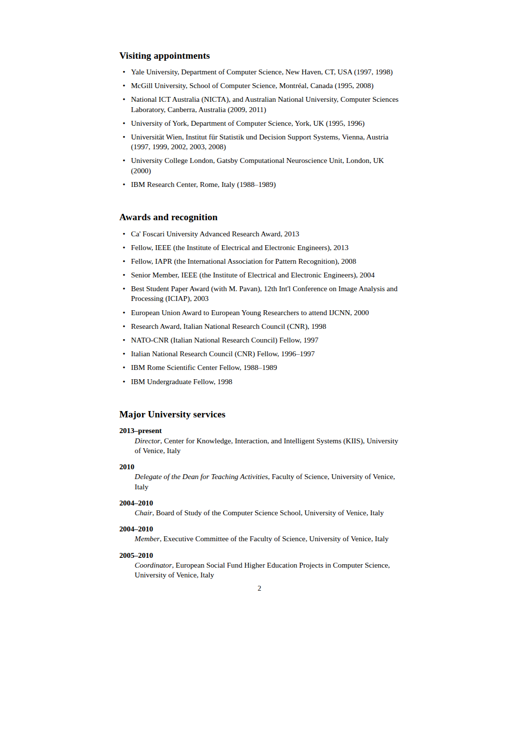Visiting appointments
Yale University, Department of Computer Science, New Haven, CT, USA (1997, 1998)
McGill University, School of Computer Science, Montréal, Canada (1995, 2008)
National ICT Australia (NICTA), and Australian National University, Computer Sciences Laboratory, Canberra, Australia (2009, 2011)
University of York, Department of Computer Science, York, UK (1995, 1996)
Universität Wien, Institut für Statistik und Decision Support Systems, Vienna, Austria (1997, 1999, 2002, 2003, 2008)
University College London, Gatsby Computational Neuroscience Unit, London, UK (2000)
IBM Research Center, Rome, Italy (1988–1989)
Awards and recognition
Ca' Foscari University Advanced Research Award, 2013
Fellow, IEEE (the Institute of Electrical and Electronic Engineers), 2013
Fellow, IAPR (the International Association for Pattern Recognition), 2008
Senior Member, IEEE (the Institute of Electrical and Electronic Engineers), 2004
Best Student Paper Award (with M. Pavan), 12th Int'l Conference on Image Analysis and Processing (ICIAP), 2003
European Union Award to European Young Researchers to attend IJCNN, 2000
Research Award, Italian National Research Council (CNR), 1998
NATO-CNR (Italian National Research Council) Fellow, 1997
Italian National Research Council (CNR) Fellow, 1996–1997
IBM Rome Scientific Center Fellow, 1988–1989
IBM Undergraduate Fellow, 1998
Major University services
2013–present
Director, Center for Knowledge, Interaction, and Intelligent Systems (KIIS), University of Venice, Italy
2010
Delegate of the Dean for Teaching Activities, Faculty of Science, University of Venice, Italy
2004–2010
Chair, Board of Study of the Computer Science School, University of Venice, Italy
2004–2010
Member, Executive Committee of the Faculty of Science, University of Venice, Italy
2005–2010
Coordinator, European Social Fund Higher Education Projects in Computer Science, University of Venice, Italy
2